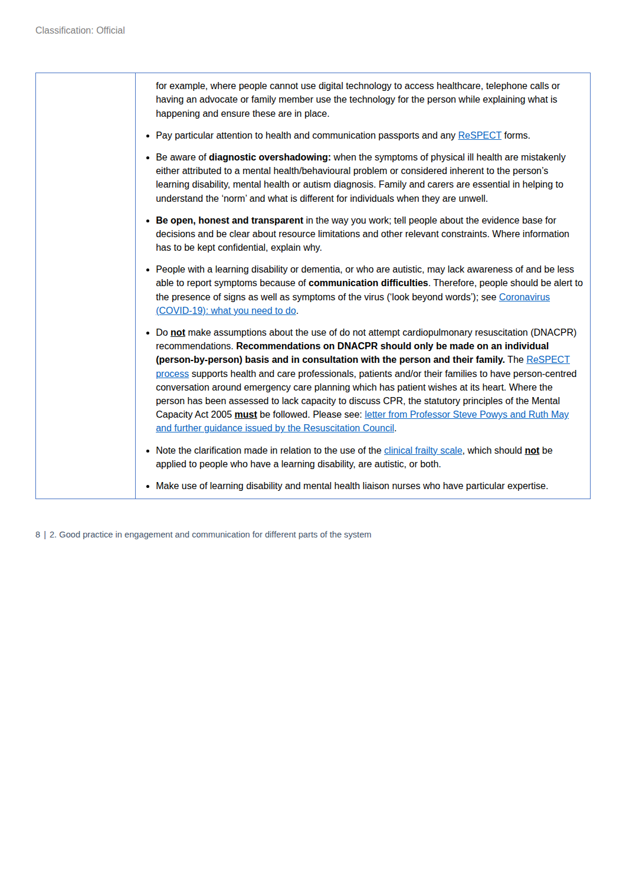Classification: Official
| | for example, where people cannot use digital technology to access healthcare, telephone calls or having an advocate or family member use the technology for the person while explaining what is happening and ensure these are in place. Pay particular attention to health and communication passports and any ReSPECT forms. Be aware of diagnostic overshadowing: when the symptoms of physical ill health are mistakenly either attributed to a mental health/behavioural problem or considered inherent to the person’s learning disability, mental health or autism diagnosis. Family and carers are essential in helping to understand the ‘norm’ and what is different for individuals when they are unwell. Be open, honest and transparent in the way you work; tell people about the evidence base for decisions and be clear about resource limitations and other relevant constraints. Where information has to be kept confidential, explain why. People with a learning disability or dementia, or who are autistic, may lack awareness of and be less able to report symptoms because of communication difficulties . Therefore, people should be alert to the presence of signs as well as symptoms of the virus (‘look beyond words’); see Coronavirus (COVID-19): what you need to do . Do not make assumptions about the use of do not attempt cardiopulmonary resuscitation (DNACPR) recommendations. Recommendations on DNACPR should only be made on an individual (person-by-person) basis and in consultation with the person and their family. The ReSPECT process supports health and care professionals, patients and/or their families to have person-centred conversation around emergency care planning which has patient wishes at its heart. Where the person has been assessed to lack capacity to discuss CPR, the statutory principles of the Mental Capacity Act 2005 must be followed. Please see: letter from Professor Steve Powys and Ruth May and further guidance issued by the Resuscitation Council . Note the clarification made in relation to the use of the clinical frailty scale , which should not be applied to people who have a learning disability, are autistic, or both. Make use of learning disability and mental health liaison nurses who have particular expertise. |
8|2. Good practice in engagement and communication for different parts of the system